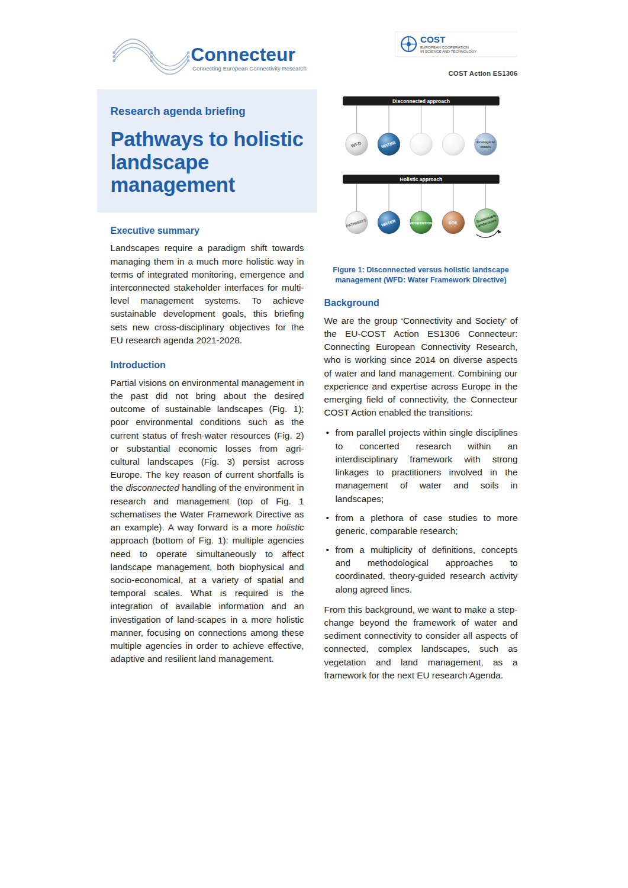Connecteur Connecting European Connectivity Research
COST EUROPEAN COOPERATION IN SCIENCE AND TECHNOLOGY
COST Action ES1306
Research agenda briefing
Pathways to holistic landscape management
Executive summary
Landscapes require a paradigm shift towards managing them in a much more holistic way in terms of integrated monitoring, emergence and interconnected stakeholder interfaces for multi-level management systems. To achieve sustainable development goals, this briefing sets new cross-disciplinary objectives for the EU research agenda 2021-2028.
Introduction
Partial visions on environmental management in the past did not bring about the desired outcome of sustainable landscapes (Fig. 1); poor environmental conditions such as the current status of fresh-water resources (Fig. 2) or substantial economic losses from agri-cultural landscapes (Fig. 3) persist across Europe. The key reason of current shortfalls is the disconnected handling of the environment in research and management (top of Fig. 1 schematises the Water Framework Directive as an example). A way forward is a more holistic approach (bottom of Fig. 1): multiple agencies need to operate simultaneously to affect landscape management, both biophysical and socio-economical, at a variety of spatial and temporal scales. What is required is the integration of available information and an investigation of land-scapes in a more holistic manner, focusing on connections among these multiple agencies in order to achieve effective, adaptive and resilient land management.
Disconnected approach WFD WATER Ecological status Holistic approach PATHWAYS WATER VEGETATION SOIL Sustainable Landscapes
Figure 1: Disconnected versus holistic landscape management (WFD: Water Framework Directive)
Background
We are the group ‘Connectivity and Society’ of the EU-COST Action ES1306 Connecteur: Connecting European Connectivity Research, who is working since 2014 on diverse aspects of water and land management. Combining our experience and expertise across Europe in the emerging field of connectivity, the Connecteur COST Action enabled the transitions:
from parallel projects within single disciplines to concerted research within an interdisciplinary framework with strong linkages to practitioners involved in the management of water and soils in landscapes;
from a plethora of case studies to more generic, comparable research;
from a multiplicity of definitions, concepts and methodological approaches to coordinated, theory-guided research activity along agreed lines.
From this background, we want to make a step-change beyond the framework of water and sediment connectivity to consider all aspects of connected, complex landscapes, such as vegetation and land management, as a framework for the next EU research Agenda.